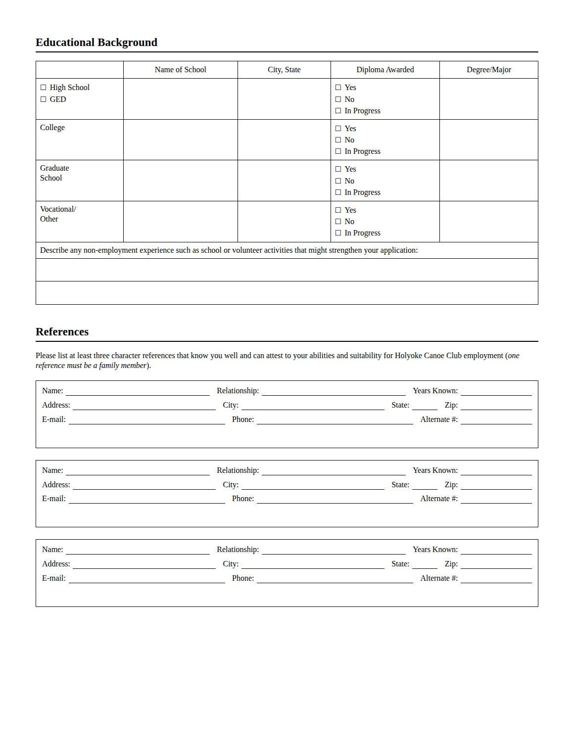Educational Background
| | Name of School | City, State | Diploma Awarded | Degree/Major |
| --- | --- | --- | --- | --- |
| ☐ High School ☐ GED | | | ☐ Yes ☐ No ☐ In Progress | |
| College | | | ☐ Yes ☐ No ☐ In Progress | |
| Graduate School | | | ☐ Yes ☐ No ☐ In Progress | |
| Vocational/ Other | | | ☐ Yes ☐ No ☐ In Progress | |
| Describe any non-employment experience such as school or volunteer activities that might strengthen your application: |
References
Please list at least three character references that know you well and can attest to your abilities and suitability for Holyoke Canoe Club employment (one reference must be a family member).
Name: Relationship: Years Known:
Address: City: State: Zip:
E-mail: Phone: Alternate #:
Name: Relationship: Years Known:
Address: City: State: Zip:
E-mail: Phone: Alternate #:
Name: Relationship: Years Known:
Address: City: State: Zip:
E-mail: Phone: Alternate #: